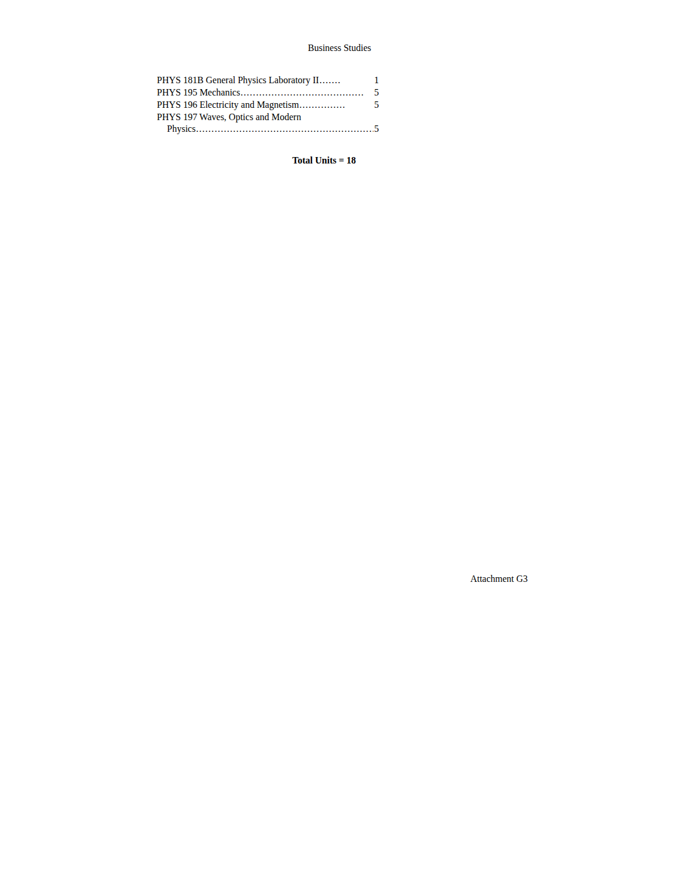Business Studies
PHYS 181B General Physics Laboratory II ....... 1
PHYS 195 Mechanics ........................................ 5
PHYS 196 Electricity and Magnetism ............... 5
PHYS 197 Waves, Optics and Modern Physics ........................................................... 5
Total Units = 18
Attachment G3